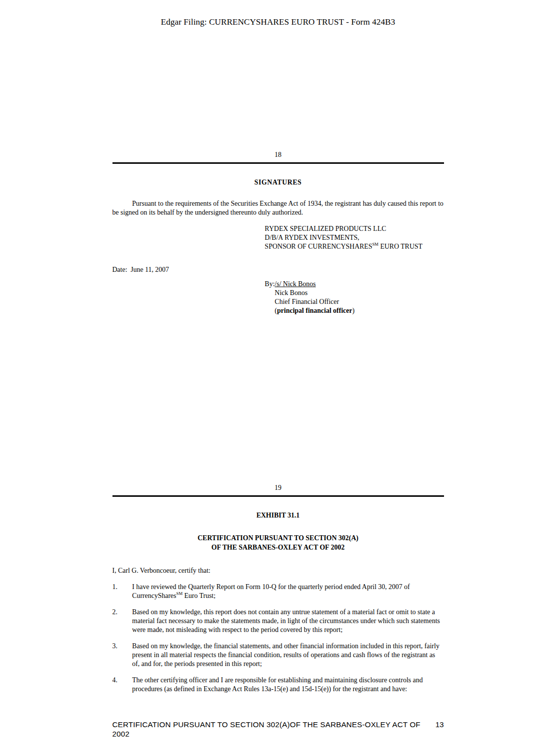Edgar Filing: CURRENCYSHARES EURO TRUST - Form 424B3
18
SIGNATURES
Pursuant to the requirements of the Securities Exchange Act of 1934, the registrant has duly caused this report to be signed on its behalf by the undersigned thereunto duly authorized.
| | RYDEX SPECIALIZED PRODUCTS LLC D/B/A RYDEX INVESTMENTS, SPONSOR OF CURRENCYSHARES SM EURO TRUST |
| Date: June 11, 2007 | / By: / /s/ Nick Bonos Nick Bonos Chief Financial Officer ( principal financial officer ) / |
19
EXHIBIT 31.1
CERTIFICATION PURSUANT TO SECTION 302(A)
OF THE SARBANES-OXLEY ACT OF 2002
I, Carl G. Verboncoeur, certify that:
1. I have reviewed the Quarterly Report on Form 10-Q for the quarterly period ended April 30, 2007 of CurrencySharesSM Euro Trust;
2. Based on my knowledge, this report does not contain any untrue statement of a material fact or omit to state a material fact necessary to make the statements made, in light of the circumstances under which such statements were made, not misleading with respect to the period covered by this report;
3. Based on my knowledge, the financial statements, and other financial information included in this report, fairly present in all material respects the financial condition, results of operations and cash flows of the registrant as of, and for, the periods presented in this report;
4. The other certifying officer and I are responsible for establishing and maintaining disclosure controls and procedures (as defined in Exchange Act Rules 13a-15(e) and 15d-15(e)) for the registrant and have:
CERTIFICATION PURSUANT TO SECTION 302(A)OF THE SARBANES-OXLEY ACT OF 2002
13